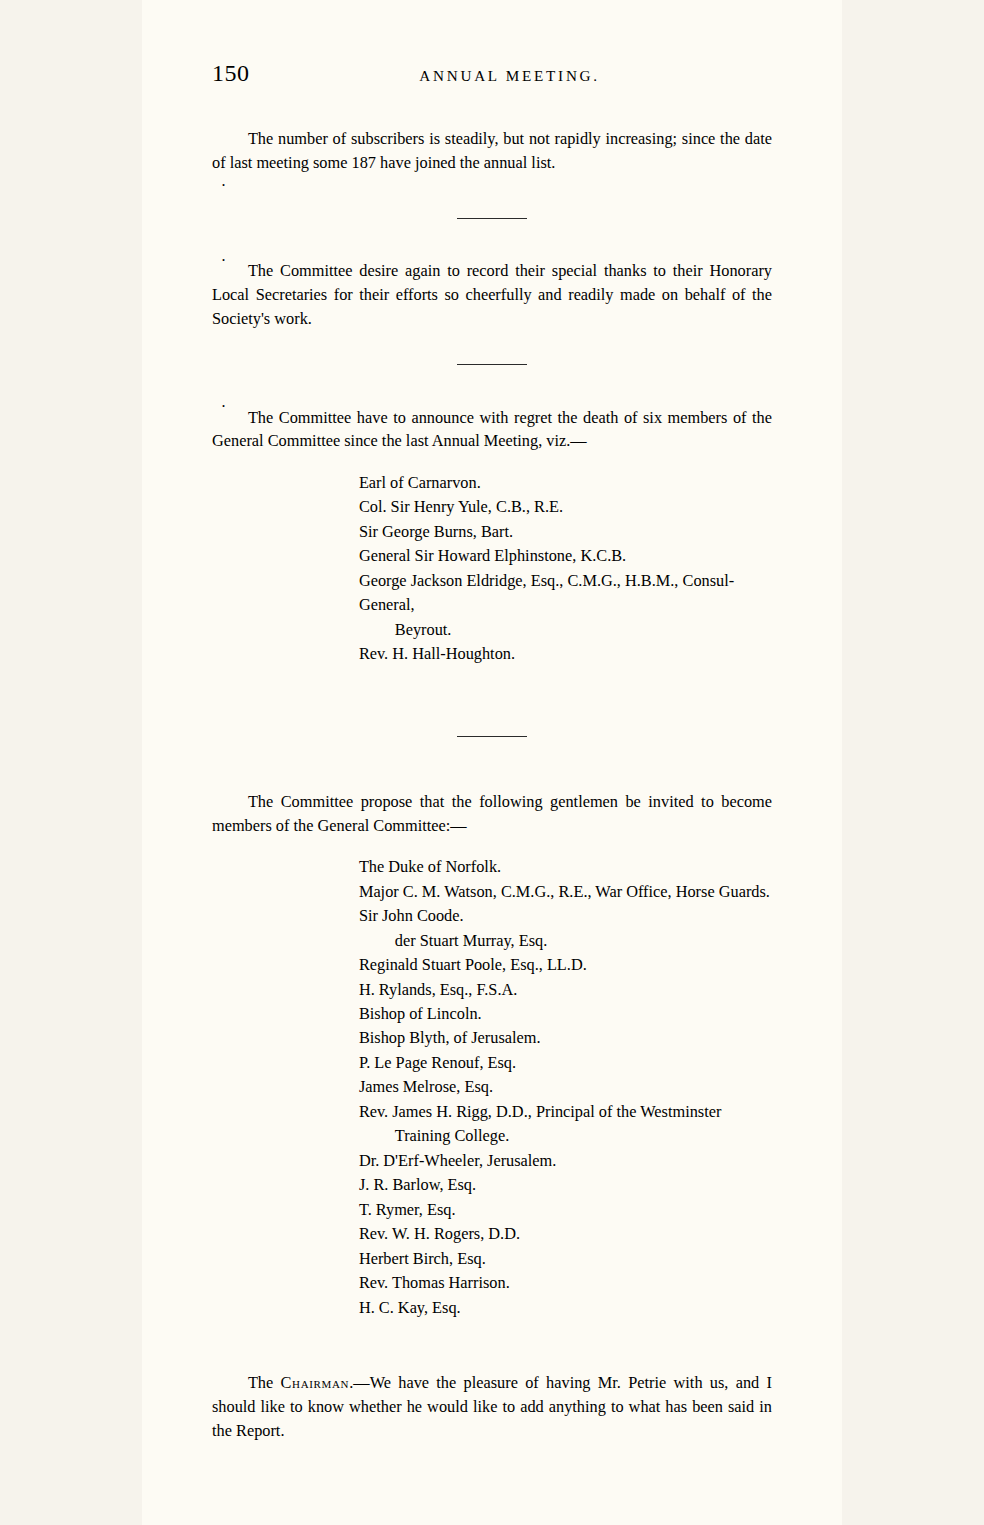150
ANNUAL MEETING.
The number of subscribers is steadily, but not rapidly increasing; since the date of last meeting some 187 have joined the annual list.
.
.
The Committee desire again to record their special thanks to their Honorary Local Secretaries for their efforts so cheerfully and readily made on behalf of the Society's work.
.
The Committee have to announce with regret the death of six members of the General Committee since the last Annual Meeting, viz.—
Earl of Carnarvon.
Col. Sir Henry Yule, C.B., R.E.
Sir George Burns, Bart.
General Sir Howard Elphinstone, K.C.B.
George Jackson Eldridge, Esq., C.M.G., H.B.M., Consul-General,
Beyrout.
Rev. H. Hall-Houghton.
The Committee propose that the following gentlemen be invited to become members of the General Committee:—
The Duke of Norfolk.
Major C. M. Watson, C.M.G., R.E., War Office, Horse Guards.
Sir John Coode.
der Stuart Murray, Esq.
Reginald Stuart Poole, Esq., LL.D.
H. Rylands, Esq., F.S.A.
Bishop of Lincoln.
Bishop Blyth, of Jerusalem.
P. Le Page Renouf, Esq.
James Melrose, Esq.
Rev. James H. Rigg, D.D., Principal of the Westminster
Training College.
Dr. D'Erf-Wheeler, Jerusalem.
J. R. Barlow, Esq.
T. Rymer, Esq.
Rev. W. H. Rogers, D.D.
Herbert Birch, Esq.
Rev. Thomas Harrison.
H. C. Kay, Esq.
The Chairman.—We have the pleasure of having Mr. Petrie with us, and I should like to know whether he would like to add anything to what has been said in the Report.